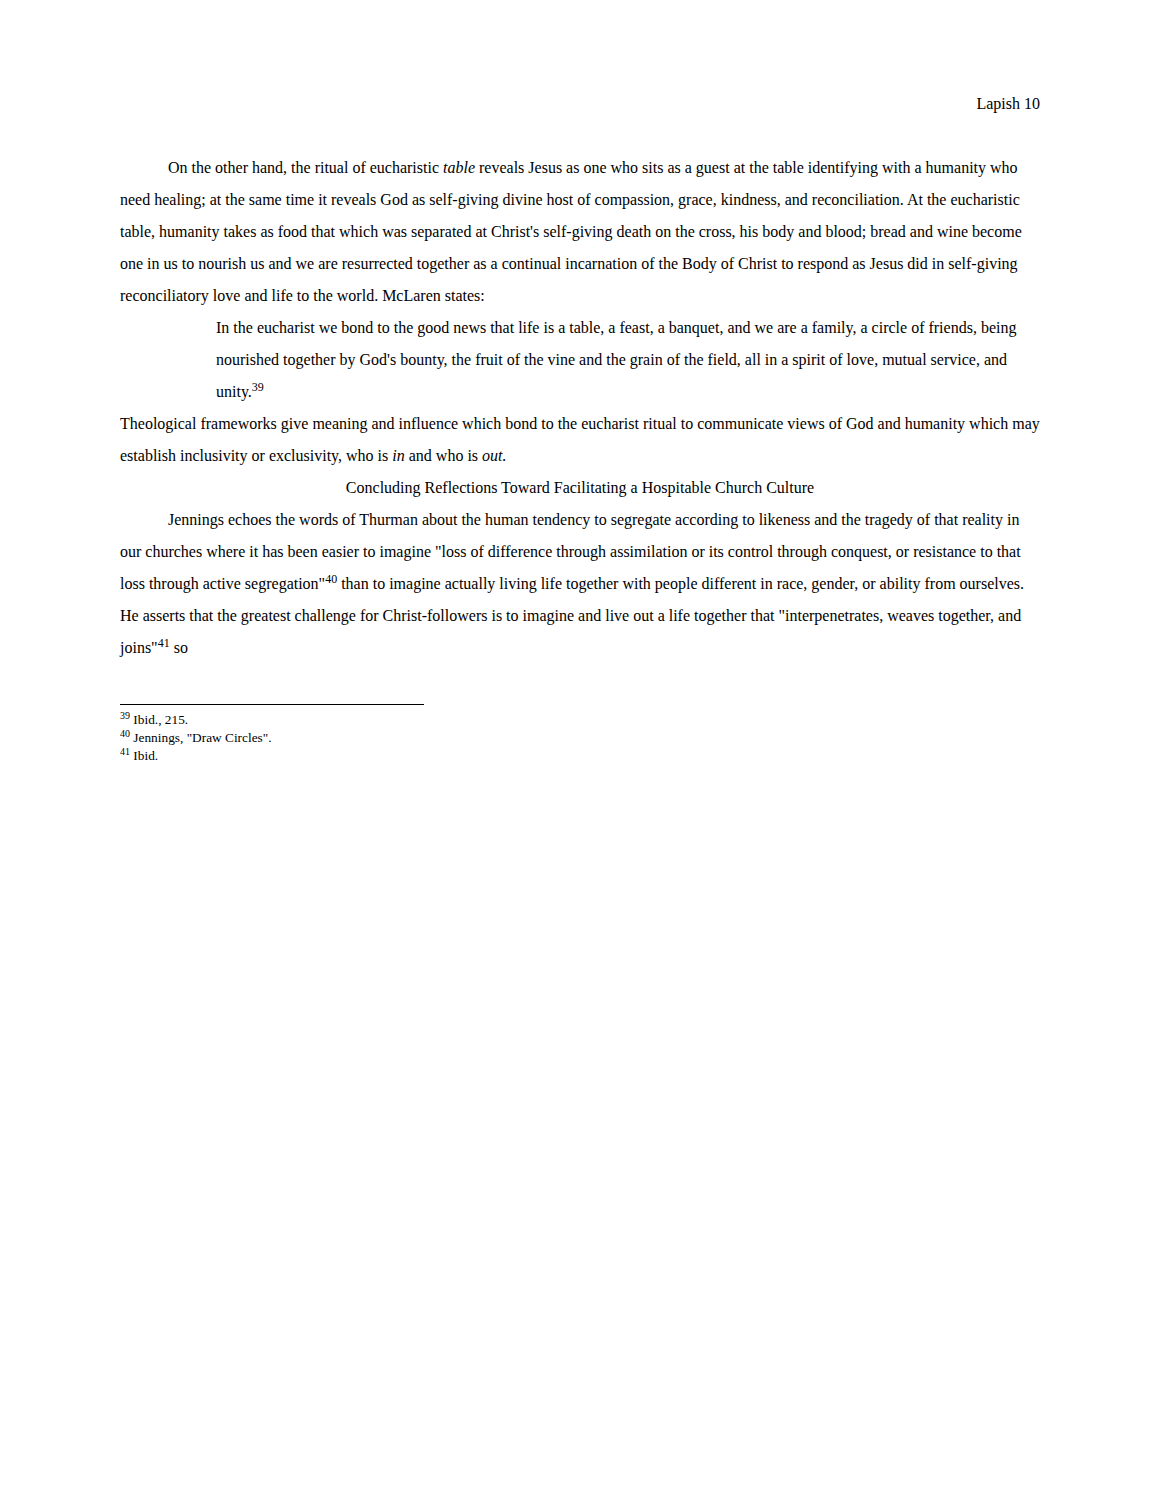Lapish 10
On the other hand, the ritual of eucharistic table reveals Jesus as one who sits as a guest at the table identifying with a humanity who need healing; at the same time it reveals God as self-giving divine host of compassion, grace, kindness, and reconciliation. At the eucharistic table, humanity takes as food that which was separated at Christ's self-giving death on the cross, his body and blood; bread and wine become one in us to nourish us and we are resurrected together as a continual incarnation of the Body of Christ to respond as Jesus did in self-giving reconciliatory love and life to the world. McLaren states:
In the eucharist we bond to the good news that life is a table, a feast, a banquet, and we are a family, a circle of friends, being nourished together by God's bounty, the fruit of the vine and the grain of the field, all in a spirit of love, mutual service, and unity.39
Theological frameworks give meaning and influence which bond to the eucharist ritual to communicate views of God and humanity which may establish inclusivity or exclusivity, who is in and who is out.
Concluding Reflections Toward Facilitating a Hospitable Church Culture
Jennings echoes the words of Thurman about the human tendency to segregate according to likeness and the tragedy of that reality in our churches where it has been easier to imagine "loss of difference through assimilation or its control through conquest, or resistance to that loss through active segregation"40 than to imagine actually living life together with people different in race, gender, or ability from ourselves. He asserts that the greatest challenge for Christ-followers is to imagine and live out a life together that "interpenetrates, weaves together, and joins"41 so
39 Ibid., 215.
40 Jennings, "Draw Circles".
41 Ibid.